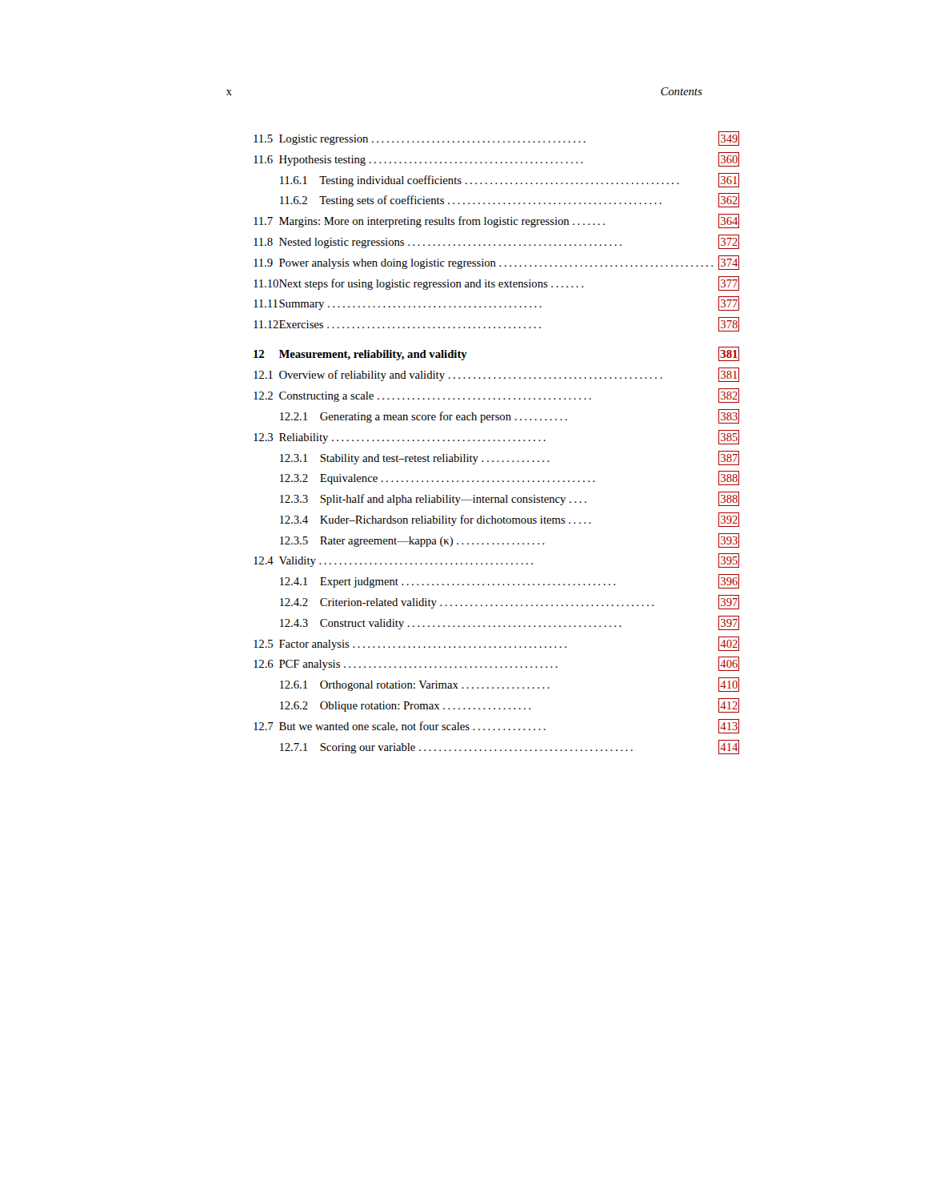x Contents
| 11.5 | Logistic regression ........................................... | 349 |
| 11.6 | Hypothesis testing ........................................... | 360 |
| | 11.6.1 Testing individual coefficients ........................................... | 361 |
| | 11.6.2 Testing sets of coefficients ........................................... | 362 |
| 11.7 | Margins: More on interpreting results from logistic regression ....... | 364 |
| 11.8 | Nested logistic regressions ........................................... | 372 |
| 11.9 | Power analysis when doing logistic regression ........................................... | 374 |
| 11.10 | Next steps for using logistic regression and its extensions ....... | 377 |
| 11.11 | Summary ........................................... | 377 |
| 11.12 | Exercises ........................................... | 378 |
| 12 | Measurement, reliability, and validity | 381 |
| 12.1 | Overview of reliability and validity ........................................... | 381 |
| 12.2 | Constructing a scale ........................................... | 382 |
| | 12.2.1 Generating a mean score for each person ........... | 383 |
| 12.3 | Reliability ........................................... | 385 |
| | 12.3.1 Stability and test–retest reliability .............. | 387 |
| | 12.3.2 Equivalence ........................................... | 388 |
| | 12.3.3 Split-half and alpha reliability—internal consistency .... | 388 |
| | 12.3.4 Kuder–Richardson reliability for dichotomous items ..... | 392 |
| | 12.3.5 Rater agreement—kappa (κ) .................. | 393 |
| 12.4 | Validity ........................................... | 395 |
| | 12.4.1 Expert judgment ........................................... | 396 |
| | 12.4.2 Criterion-related validity ........................................... | 397 |
| | 12.4.3 Construct validity ........................................... | 397 |
| 12.5 | Factor analysis ........................................... | 402 |
| 12.6 | PCF analysis ........................................... | 406 |
| | 12.6.1 Orthogonal rotation: Varimax .................. | 410 |
| | 12.6.2 Oblique rotation: Promax .................. | 412 |
| 12.7 | But we wanted one scale, not four scales ............... | 413 |
| | 12.7.1 Scoring our variable ........................................... | 414 |